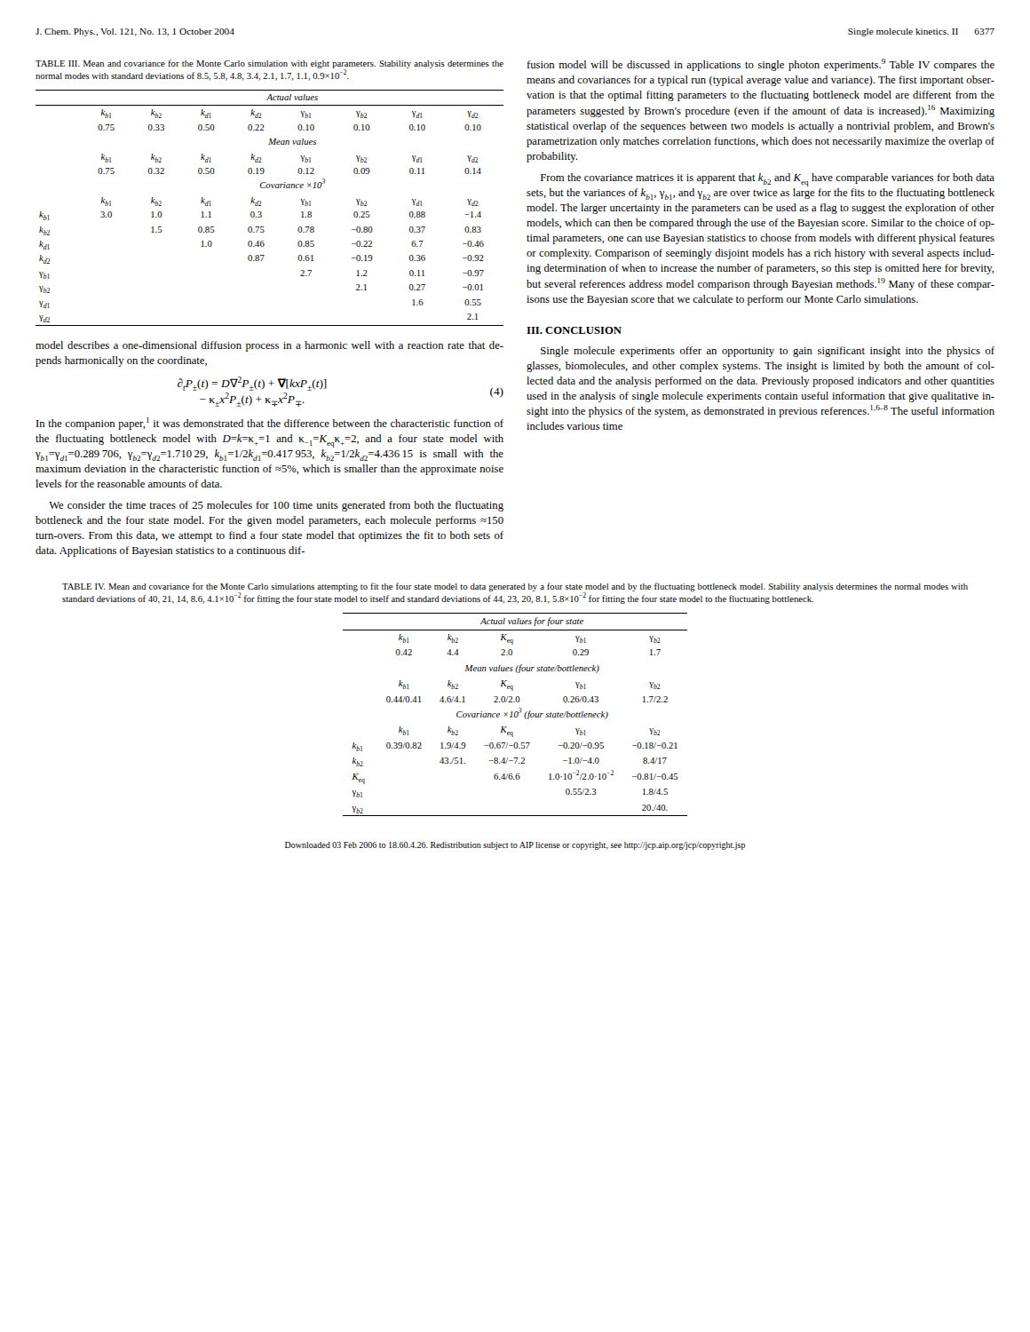J. Chem. Phys., Vol. 121, No. 13, 1 October 2004
Single molecule kinetics. II 6377
TABLE III. Mean and covariance for the Monte Carlo simulation with eight parameters. Stability analysis determines the normal modes with standard deviations of 8.5, 5.8, 4.8, 3.4, 2.1, 1.7, 1.1, 0.9×10−2.
| | Actual values |
| | k b 1 | k b 2 | k d 1 | k d 2 | γ b 1 | γ b 2 | γ d 1 | γ d 2 |
| | 0.75 | 0.33 | 0.50 | 0.22 | 0.10 | 0.10 | 0.10 | 0.10 |
| | Mean values |
| | k b 1 | k b 2 | k d 1 | k d 2 | γ b 1 | γ b 2 | γ d 1 | γ d 2 |
| | 0.75 | 0.32 | 0.50 | 0.19 | 0.12 | 0.09 | 0.11 | 0.14 |
| | Covariance ×10 3 |
| | k b 1 | k b 2 | k d 1 | k d 2 | γ b 1 | γ b 2 | γ d 1 | γ d 2 |
| k b 1 | 3.0 | 1.0 | 1.1 | 0.3 | 1.8 | 0.25 | 0.88 | −1.4 |
| k b 2 | | 1.5 | 0.85 | 0.75 | 0.78 | −0.80 | 0.37 | 0.83 |
| k d 1 | | | 1.0 | 0.46 | 0.85 | −0.22 | 6.7 | −0.46 |
| k d 2 | | | | 0.87 | 0.61 | −0.19 | 0.36 | −0.92 |
| γ b 1 | | | | | 2.7 | 1.2 | 0.11 | −0.97 |
| γ b 2 | | | | | | 2.1 | 0.27 | −0.01 |
| γ d 1 | | | | | | | 1.6 | 0.55 |
| γ d 2 | | | | | | | | 2.1 |
model describes a one-dimensional diffusion process in a harmonic well with a reaction rate that depends harmonically on the coordinate,
∂tP±(t) = D∇2P±(t) + ∇[kxP±(t)] − κ±x2P±(t) + κ∓x2P∓.
(4)
In the companion paper,1 it was demonstrated that the difference between the characteristic function of the fluctuating bottleneck model with D=k=κ+=1 and κ−1=Keqκ+=2, and a four state model with γb1=γd1=0.289 706, γb2=γd2=1.710 29, kb1=1/2kd1=0.417 953, kb2=1/2kd2=4.436 15 is small with the maximum deviation in the characteristic function of ≈5%, which is smaller than the approximate noise levels for the reasonable amounts of data.
We consider the time traces of 25 molecules for 100 time units generated from both the fluctuating bottleneck and the four state model. For the given model parameters, each molecule performs ≈150 turn-overs. From this data, we attempt to find a four state model that optimizes the fit to both sets of data. Applications of Bayesian statistics to a continuous dif-
fusion model will be discussed in applications to single photon experiments.9 Table IV compares the means and covariances for a typical run (typical average value and variance). The first important observation is that the optimal fitting parameters to the fluctuating bottleneck model are different from the parameters suggested by Brown's procedure (even if the amount of data is increased).16 Maximizing statistical overlap of the sequences between two models is actually a nontrivial problem, and Brown's parametrization only matches correlation functions, which does not necessarily maximize the overlap of probability.
From the covariance matrices it is apparent that kb2 and Keq have comparable variances for both data sets, but the variances of kb1, γb1, and γb2 are over twice as large for the fits to the fluctuating bottleneck model. The larger uncertainty in the parameters can be used as a flag to suggest the exploration of other models, which can then be compared through the use of the Bayesian score. Similar to the choice of optimal parameters, one can use Bayesian statistics to choose from models with different physical features or complexity. Comparison of seemingly disjoint models has a rich history with several aspects including determination of when to increase the number of parameters, so this step is omitted here for brevity, but several references address model comparison through Bayesian methods.19 Many of these comparisons use the Bayesian score that we calculate to perform our Monte Carlo simulations.
III. CONCLUSION
Single molecule experiments offer an opportunity to gain significant insight into the physics of glasses, biomolecules, and other complex systems. The insight is limited by both the amount of collected data and the analysis performed on the data. Previously proposed indicators and other quantities used in the analysis of single molecule experiments contain useful information that give qualitative insight into the physics of the system, as demonstrated in previous references.1,6–8 The useful information includes various time
TABLE IV. Mean and covariance for the Monte Carlo simulations attempting to fit the four state model to data generated by a four state model and by the fluctuating bottleneck model. Stability analysis determines the normal modes with standard deviations of 40, 21, 14, 8.6, 4.1×10−2 for fitting the four state model to itself and standard deviations of 44, 23, 20, 8.1, 5.8×10−2 for fitting the four state model to the fluctuating bottleneck.
| | Actual values for four state |
| | k b 1 | k b 2 | K eq | γ b 1 | γ b 2 |
| | 0.42 | 4.4 | 2.0 | 0.29 | 1.7 |
| | Mean values (four state/bottleneck) |
| | k b 1 | k b 2 | K eq | γ b 1 | γ b 2 |
| | 0.44/0.41 | 4.6/4.1 | 2.0/2.0 | 0.26/0.43 | 1.7/2.2 |
| | Covariance ×10 3 (four state/bottleneck) |
| | k b 1 | k b 2 | K eq | γ b 1 | γ b 2 |
| k b 1 | 0.39/0.82 | 1.9/4.9 | −0.67/−0.57 | −0.20/−0.95 | −0.18/−0.21 |
| k b 2 | | 43./51. | −8.4/−7.2 | −1.0/−4.0 | 8.4/17 |
| K eq | | | 6.4/6.6 | 1.0·10 −2 /2.0·10 −2 | −0.81/−0.45 |
| γ b 1 | | | | 0.55/2.3 | 1.8/4.5 |
| γ b 2 | | | | | 20./40. |
Downloaded 03 Feb 2006 to 18.60.4.26. Redistribution subject to AIP license or copyright, see http://jcp.aip.org/jcp/copyright.jsp